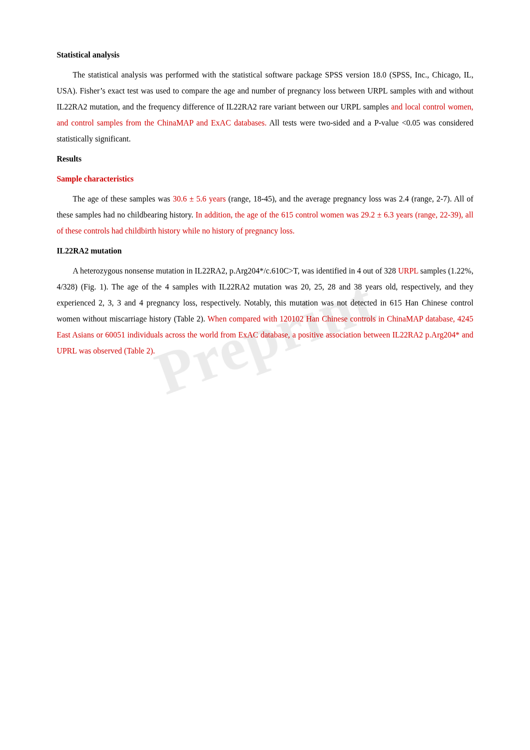Preprint
Statistical analysis
The statistical analysis was performed with the statistical software package SPSS version 18.0 (SPSS, Inc., Chicago, IL, USA). Fisher’s exact test was used to compare the age and number of pregnancy loss between URPL samples with and without IL22RA2 mutation, and the frequency difference of IL22RA2 rare variant between our URPL samples and local control women, and control samples from the ChinaMAP and ExAC databases. All tests were two-sided and a P-value <0.05 was considered statistically significant.
Results
Sample characteristics
The age of these samples was 30.6 ± 5.6 years (range, 18-45), and the average pregnancy loss was 2.4 (range, 2-7). All of these samples had no childbearing history. In addition, the age of the 615 control women was 29.2 ± 6.3 years (range, 22-39), all of these controls had childbirth history while no history of pregnancy loss.
IL22RA2 mutation
A heterozygous nonsense mutation in IL22RA2, p.Arg204*/c.610C>T, was identified in 4 out of 328 URPL samples (1.22%, 4/328) (Fig. 1). The age of the 4 samples with IL22RA2 mutation was 20, 25, 28 and 38 years old, respectively, and they experienced 2, 3, 3 and 4 pregnancy loss, respectively. Notably, this mutation was not detected in 615 Han Chinese control women without miscarriage history (Table 2). When compared with 120102 Han Chinese controls in ChinaMAP database, 4245 East Asians or 60051 individuals across the world from ExAC database, a positive association between IL22RA2 p.Arg204* and UPRL was observed (Table 2).